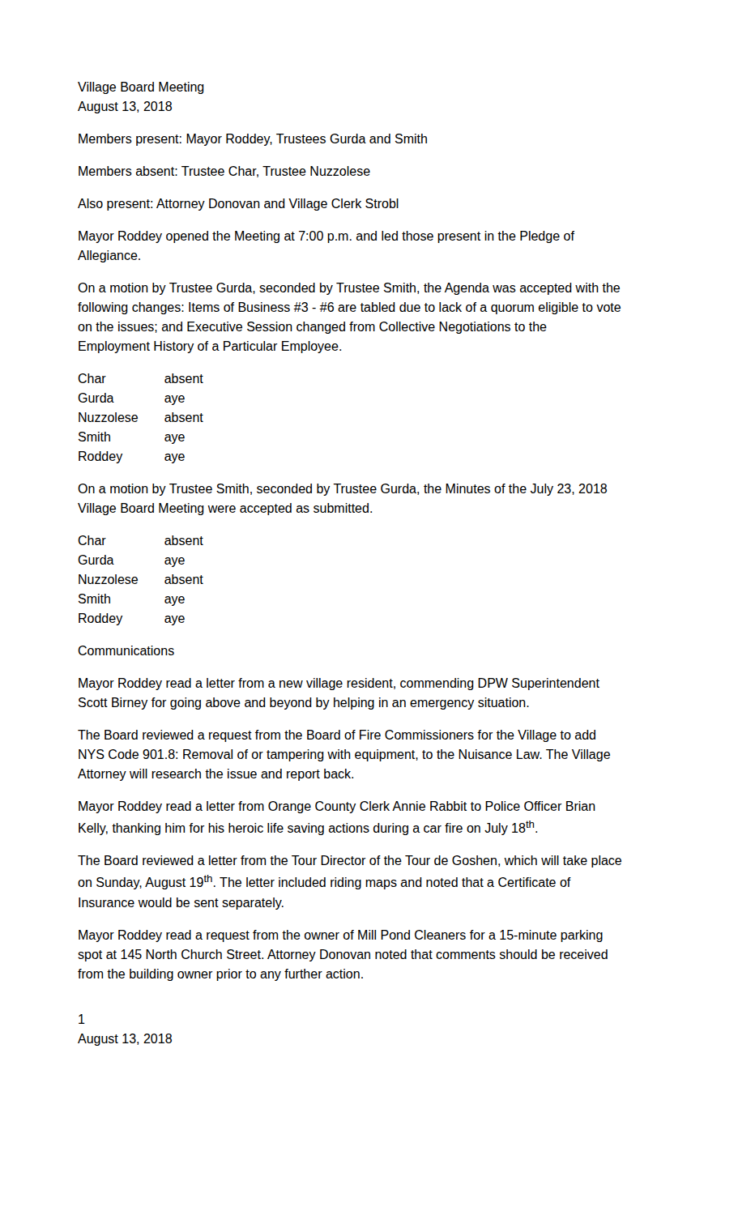Village Board Meeting
August 13, 2018
Members present: Mayor Roddey, Trustees Gurda and Smith
Members absent: Trustee Char, Trustee Nuzzolese
Also present: Attorney Donovan and Village Clerk Strobl
Mayor Roddey opened the Meeting at 7:00 p.m. and led those present in the Pledge of Allegiance.
On a motion by Trustee Gurda, seconded by Trustee Smith, the Agenda was accepted with the following changes: Items of Business #3 - #6 are tabled due to lack of a quorum eligible to vote on the issues; and Executive Session changed from Collective Negotiations to the Employment History of a Particular Employee.
| Char | absent |
| Gurda | aye |
| Nuzzolese | absent |
| Smith | aye |
| Roddey | aye |
On a motion by Trustee Smith, seconded by Trustee Gurda, the Minutes of the July 23, 2018 Village Board Meeting were accepted as submitted.
| Char | absent |
| Gurda | aye |
| Nuzzolese | absent |
| Smith | aye |
| Roddey | aye |
Communications
Mayor Roddey read a letter from a new village resident, commending DPW Superintendent Scott Birney for going above and beyond by helping in an emergency situation.
The Board reviewed a request from the Board of Fire Commissioners for the Village to add NYS Code 901.8: Removal of or tampering with equipment, to the Nuisance Law. The Village Attorney will research the issue and report back.
Mayor Roddey read a letter from Orange County Clerk Annie Rabbit to Police Officer Brian Kelly, thanking him for his heroic life saving actions during a car fire on July 18th.
The Board reviewed a letter from the Tour Director of the Tour de Goshen, which will take place on Sunday, August 19th. The letter included riding maps and noted that a Certificate of Insurance would be sent separately.
Mayor Roddey read a request from the owner of Mill Pond Cleaners for a 15-minute parking spot at 145 North Church Street. Attorney Donovan noted that comments should be received from the building owner prior to any further action.
1
August 13, 2018